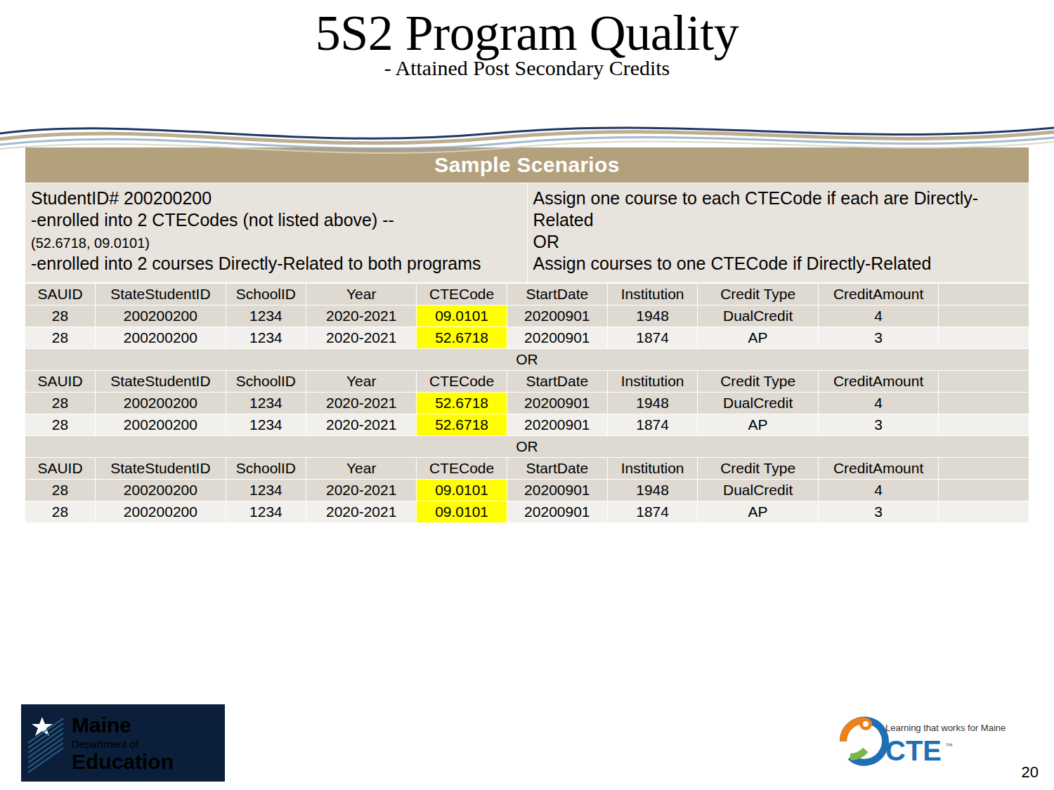5S2 Program Quality
- Attained Post Secondary Credits
| Sample Scenarios |
| StudentID# 200200200 -enrolled into 2 CTECodes (not listed above) -- (52.6718, 09.0101) -enrolled into 2 courses Directly-Related to both programs | Assign one course to each CTECode if each are Directly-Related OR Assign courses to one CTECode if Directly-Related |
| SAUID | StateStudentID | SchoolID | Year | CTECode | StartDate | Institution | Credit Type | CreditAmount | |
| 28 | 200200200 | 1234 | 2020-2021 | 09.0101 | 20200901 | 1948 | DualCredit | 4 | |
| 28 | 200200200 | 1234 | 2020-2021 | 52.6718 | 20200901 | 1874 | AP | 3 | |
| OR |
| SAUID | StateStudentID | SchoolID | Year | CTECode | StartDate | Institution | Credit Type | CreditAmount | |
| 28 | 200200200 | 1234 | 2020-2021 | 52.6718 | 20200901 | 1948 | DualCredit | 4 | |
| 28 | 200200200 | 1234 | 2020-2021 | 52.6718 | 20200901 | 1874 | AP | 3 | |
| OR |
| SAUID | StateStudentID | SchoolID | Year | CTECode | StartDate | Institution | Credit Type | CreditAmount | |
| 28 | 200200200 | 1234 | 2020-2021 | 09.0101 | 20200901 | 1948 | DualCredit | 4 | |
| 28 | 200200200 | 1234 | 2020-2021 | 09.0101 | 20200901 | 1874 | AP | 3 | |
Maine Department of Education
Learning that works for Maine CTE ™
20